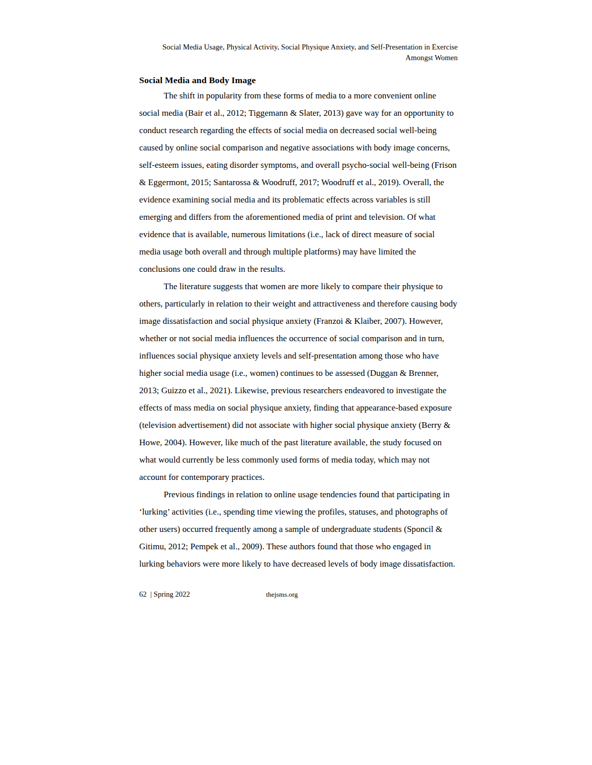Social Media Usage, Physical Activity, Social Physique Anxiety, and Self-Presentation in Exercise Amongst Women
Social Media and Body Image
The shift in popularity from these forms of media to a more convenient online social media (Bair et al., 2012; Tiggemann & Slater, 2013) gave way for an opportunity to conduct research regarding the effects of social media on decreased social well-being caused by online social comparison and negative associations with body image concerns, self-esteem issues, eating disorder symptoms, and overall psycho-social well-being (Frison & Eggermont, 2015; Santarossa & Woodruff, 2017; Woodruff et al., 2019). Overall, the evidence examining social media and its problematic effects across variables is still emerging and differs from the aforementioned media of print and television. Of what evidence that is available, numerous limitations (i.e., lack of direct measure of social media usage both overall and through multiple platforms) may have limited the conclusions one could draw in the results.
The literature suggests that women are more likely to compare their physique to others, particularly in relation to their weight and attractiveness and therefore causing body image dissatisfaction and social physique anxiety (Franzoi & Klaiber, 2007). However, whether or not social media influences the occurrence of social comparison and in turn, influences social physique anxiety levels and self-presentation among those who have higher social media usage (i.e., women) continues to be assessed (Duggan & Brenner, 2013; Guizzo et al., 2021). Likewise, previous researchers endeavored to investigate the effects of mass media on social physique anxiety, finding that appearance-based exposure (television advertisement) did not associate with higher social physique anxiety (Berry & Howe, 2004). However, like much of the past literature available, the study focused on what would currently be less commonly used forms of media today, which may not account for contemporary practices.
Previous findings in relation to online usage tendencies found that participating in ‘lurking’ activities (i.e., spending time viewing the profiles, statuses, and photographs of other users) occurred frequently among a sample of undergraduate students (Sponcil & Gitimu, 2012; Pempek et al., 2009). These authors found that those who engaged in lurking behaviors were more likely to have decreased levels of body image dissatisfaction.
62 | Spring 2022 thejsms.org